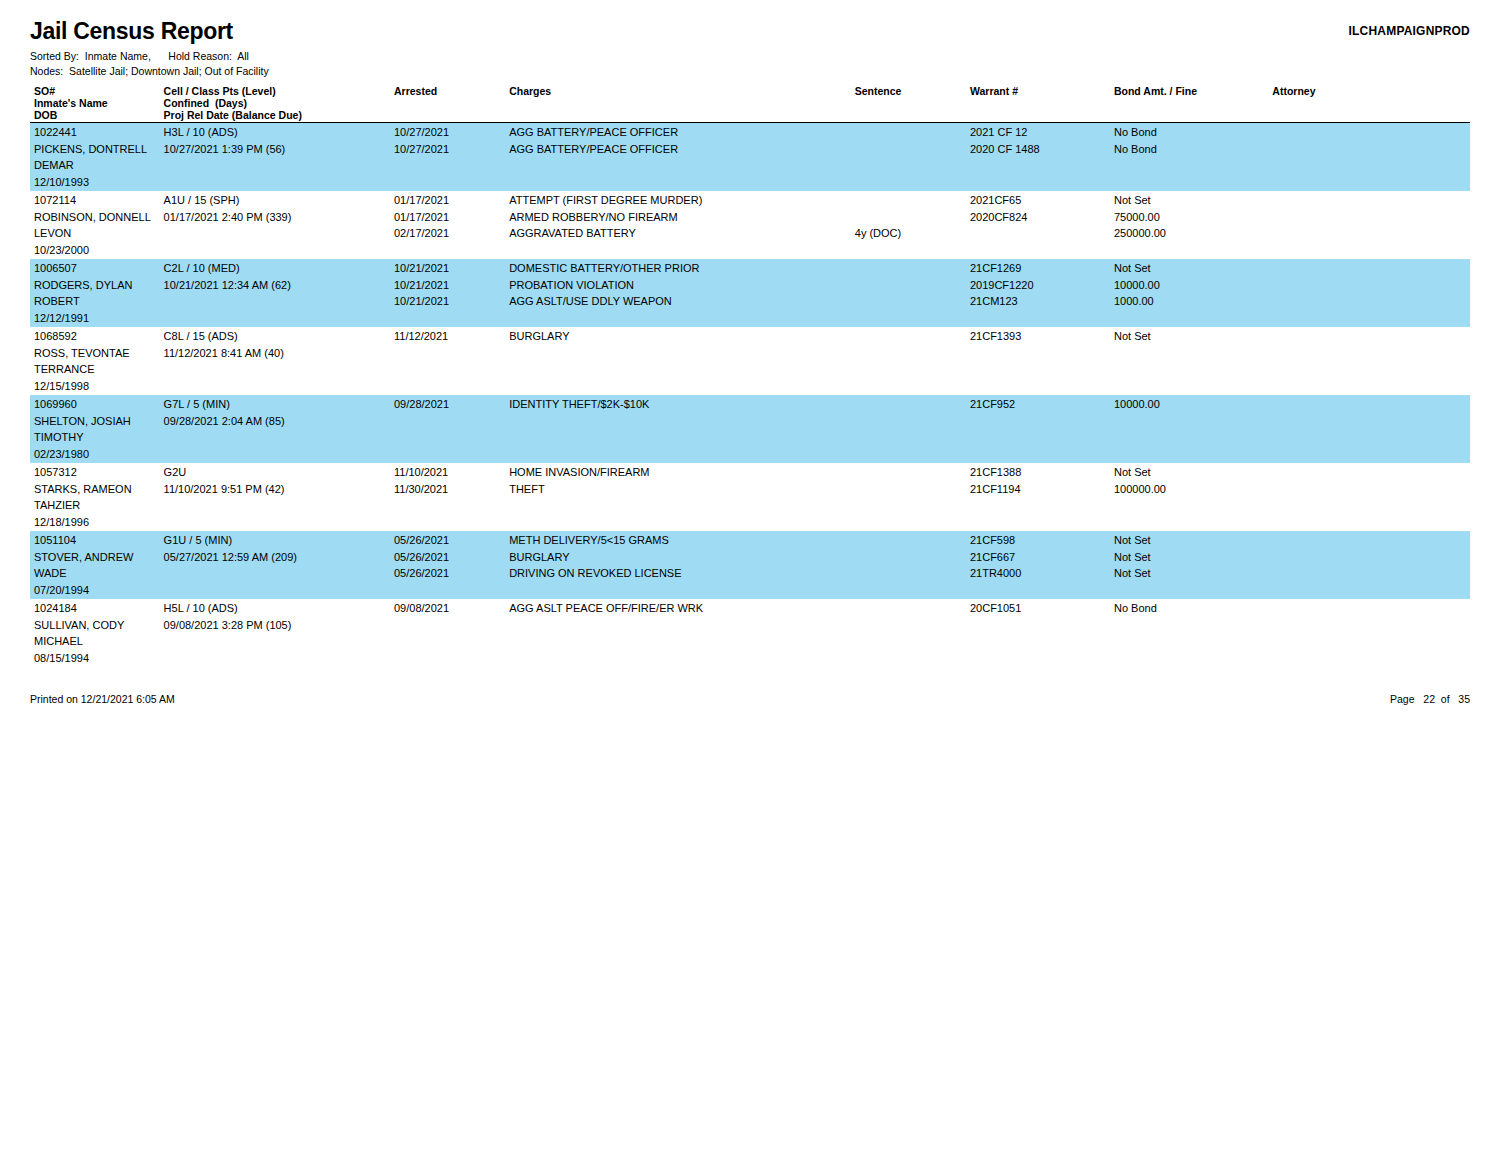ILCHAMPAIGNPROD
Jail Census Report
Sorted By: Inmate Name, Hold Reason: All
Nodes: Satellite Jail; Downtown Jail; Out of Facility
| SO# Inmate's Name DOB | Cell / Class Pts (Level) Confined (Days) Proj Rel Date (Balance Due) | Arrested | Charges | Sentence | Warrant # | Bond Amt. / Fine | Attorney |
| --- | --- | --- | --- | --- | --- | --- | --- |
| 1022441 PICKENS, DONTRELL DEMAR 12/10/1993 | H3L / 10 (ADS) 10/27/2021 1:39 PM (56) | 10/27/2021 10/27/2021 | AGG BATTERY/PEACE OFFICER AGG BATTERY/PEACE OFFICER | | 2021 CF 12 2020 CF 1488 | No Bond No Bond | |
| 1072114 ROBINSON, DONNELL LEVON 10/23/2000 | A1U / 15 (SPH) 01/17/2021 2:40 PM (339) | 01/17/2021 01/17/2021 02/17/2021 | ATTEMPT (FIRST DEGREE MURDER) ARMED ROBBERY/NO FIREARM AGGRAVATED BATTERY | 4y (DOC) | 2021CF65 2020CF824 | Not Set 75000.00 250000.00 | |
| 1006507 RODGERS, DYLAN ROBERT 12/12/1991 | C2L / 10 (MED) 10/21/2021 12:34 AM (62) | 10/21/2021 10/21/2021 10/21/2021 | DOMESTIC BATTERY/OTHER PRIOR PROBATION VIOLATION AGG ASLT/USE DDLY WEAPON | | 21CF1269 2019CF1220 21CM123 | Not Set 10000.00 1000.00 | |
| 1068592 ROSS, TEVONTAE TERRANCE 12/15/1998 | C8L / 15 (ADS) 11/12/2021 8:41 AM (40) | 11/12/2021 | BURGLARY | | 21CF1393 | Not Set | |
| 1069960 SHELTON, JOSIAH TIMOTHY 02/23/1980 | G7L / 5 (MIN) 09/28/2021 2:04 AM (85) | 09/28/2021 | IDENTITY THEFT/$2K-$10K | | 21CF952 | 10000.00 | |
| 1057312 STARKS, RAMEON TAHZIER 12/18/1996 | G2U 11/10/2021 9:51 PM (42) | 11/10/2021 11/30/2021 | HOME INVASION/FIREARM THEFT | | 21CF1388 21CF1194 | Not Set 100000.00 | |
| 1051104 STOVER, ANDREW WADE 07/20/1994 | G1U / 5 (MIN) 05/27/2021 12:59 AM (209) | 05/26/2021 05/26/2021 05/26/2021 | METH DELIVERY/5<15 GRAMS BURGLARY DRIVING ON REVOKED LICENSE | | 21CF598 21CF667 21TR4000 | Not Set Not Set Not Set | |
| 1024184 SULLIVAN, CODY MICHAEL 08/15/1994 | H5L / 10 (ADS) 09/08/2021 3:28 PM (105) | 09/08/2021 | AGG ASLT PEACE OFF/FIRE/ER WRK | | 20CF1051 | No Bond | |
Printed on 12/21/2021 6:05 AM Page 22 of 35